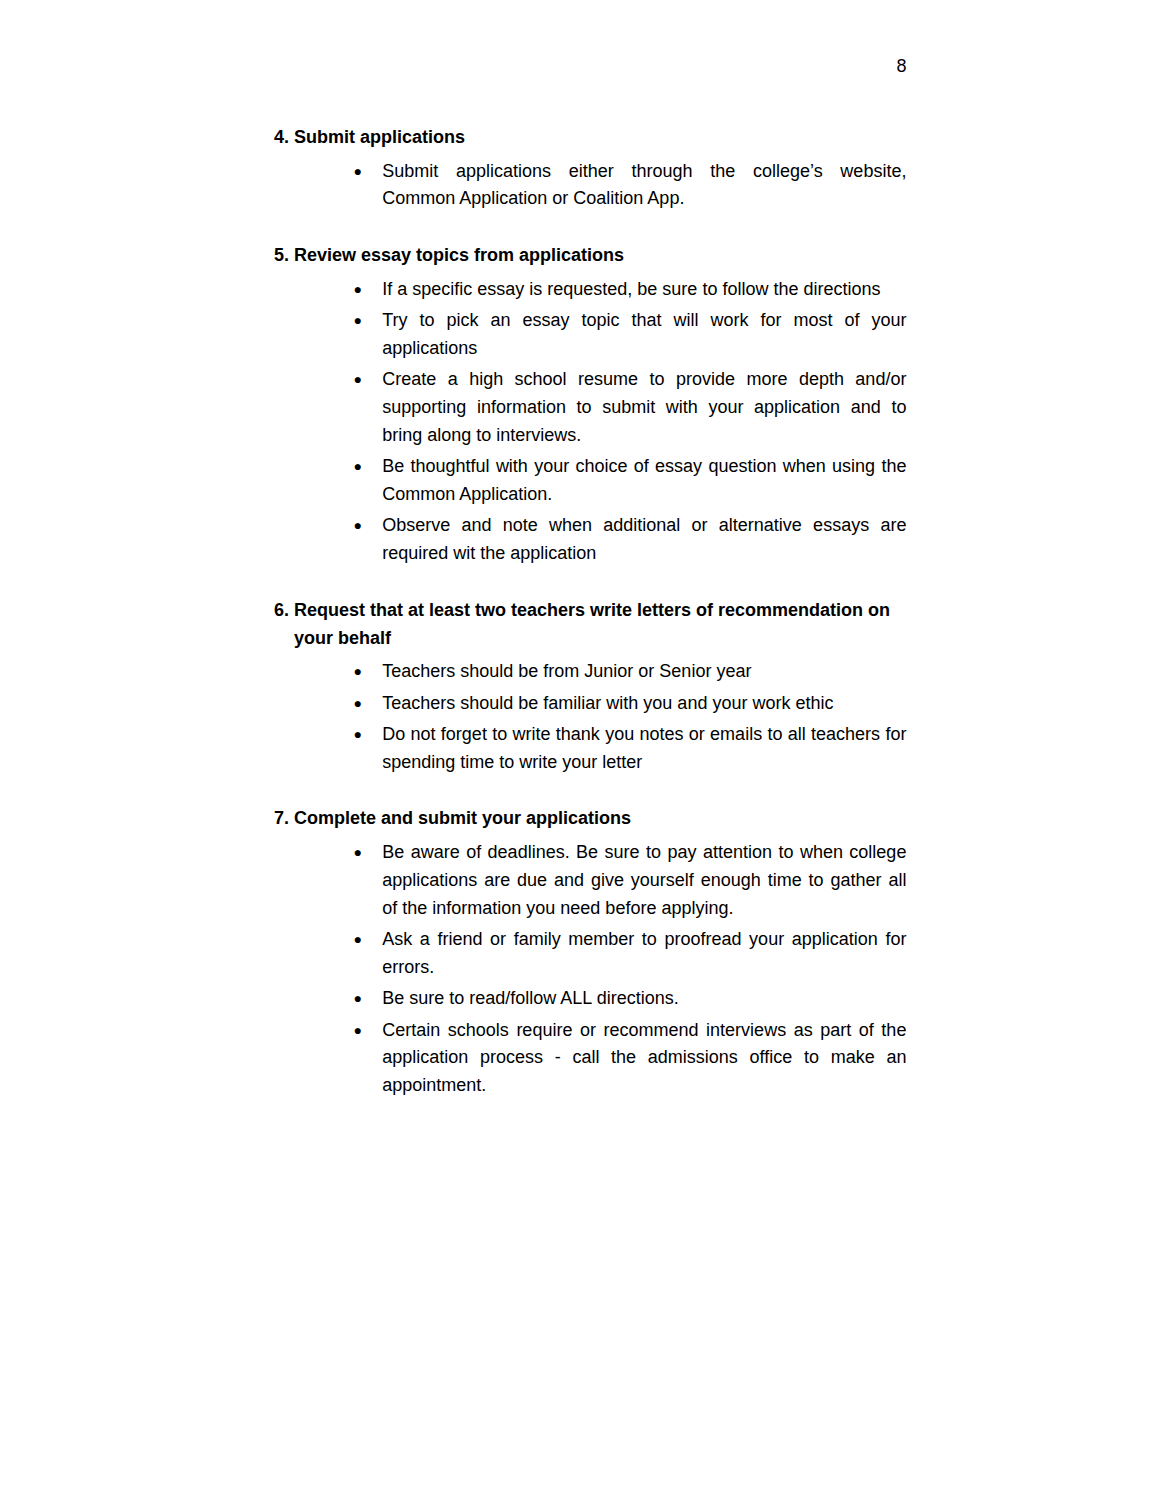8
Submit applications
Submit applications either through the college’s website, Common Application or Coalition App.
Review essay topics from applications
If a specific essay is requested, be sure to follow the directions
Try to pick an essay topic that will work for most of your applications
Create a high school resume to provide more depth and/or supporting information to submit with your application and to bring along to interviews.
Be thoughtful with your choice of essay question when using the Common Application.
Observe and note when additional or alternative essays are required wit the application
Request that at least two teachers write letters of recommendation on your behalf
Teachers should be from Junior or Senior year
Teachers should be familiar with you and your work ethic
Do not forget to write thank you notes or emails to all teachers for spending time to write your letter
Complete and submit your applications
Be aware of deadlines. Be sure to pay attention to when college applications are due and give yourself enough time to gather all of the information you need before applying.
Ask a friend or family member to proofread your application for errors.
Be sure to read/follow ALL directions.
Certain schools require or recommend interviews as part of the application process - call the admissions office to make an appointment.